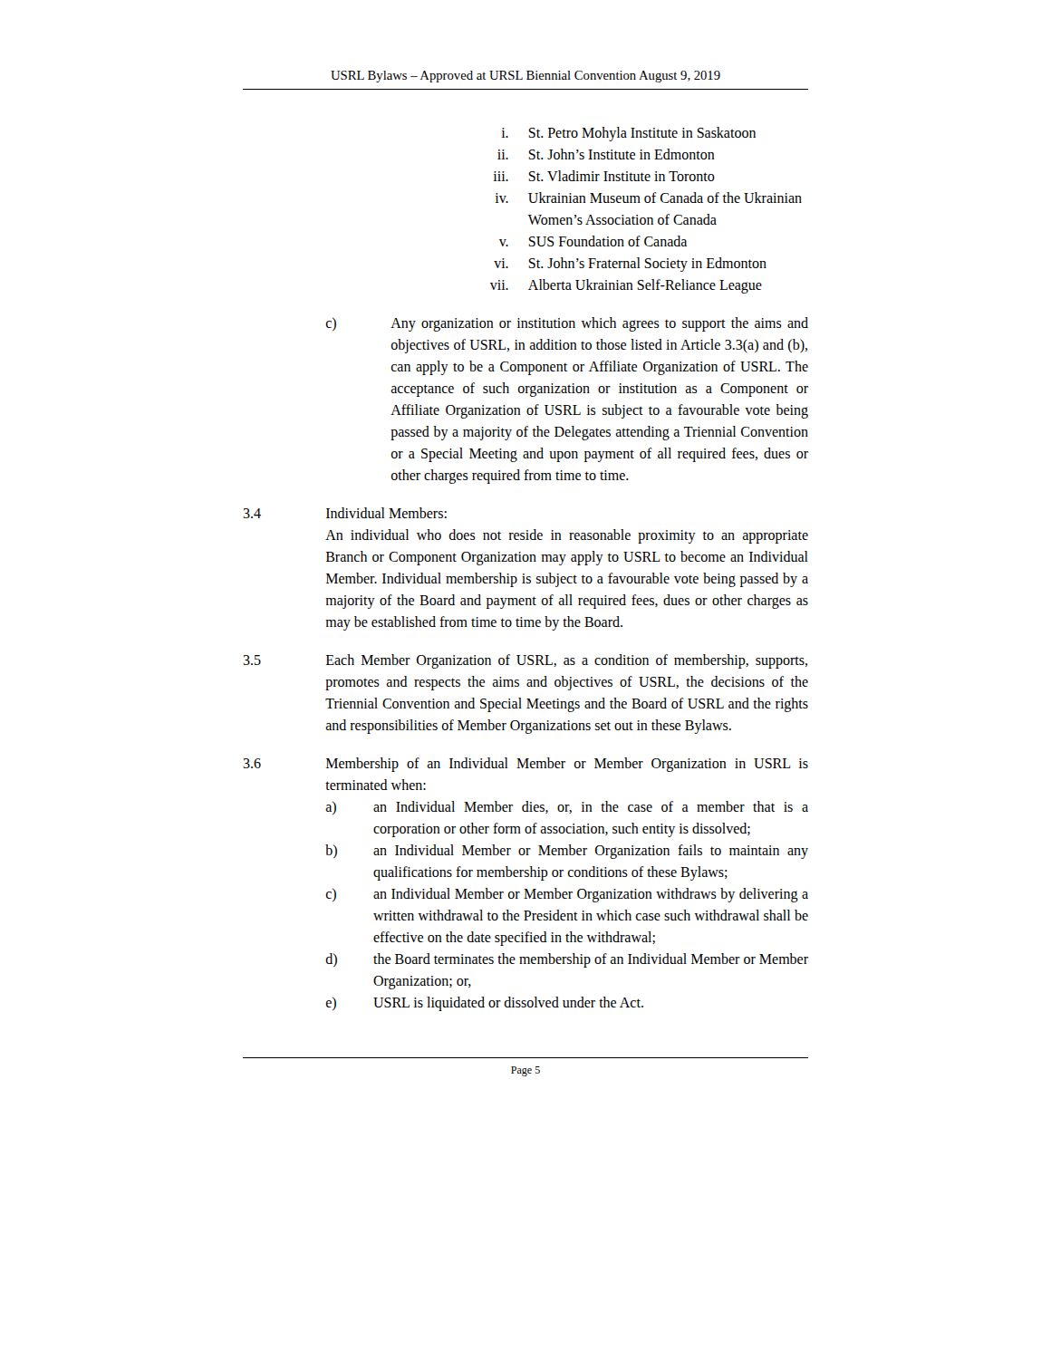USRL Bylaws – Approved at URSL Biennial Convention August 9, 2019
St. Petro Mohyla Institute in Saskatoon
St. John’s Institute in Edmonton
St. Vladimir Institute in Toronto
Ukrainian Museum of Canada of the Ukrainian Women’s Association of Canada
SUS Foundation of Canada
St. John’s Fraternal Society in Edmonton
Alberta Ukrainian Self-Reliance League
c)
Any organization or institution which agrees to support the aims and objectives of USRL, in addition to those listed in Article 3.3(a) and (b), can apply to be a Component or Affiliate Organization of USRL. The acceptance of such organization or institution as a Component or Affiliate Organization of USRL is subject to a favourable vote being passed by a majority of the Delegates attending a Triennial Convention or a Special Meeting and upon payment of all required fees, dues or other charges required from time to time.
3.4
Individual Members:
An individual who does not reside in reasonable proximity to an appropriate Branch or Component Organization may apply to USRL to become an Individual Member. Individual membership is subject to a favourable vote being passed by a majority of the Board and payment of all required fees, dues or other charges as may be established from time to time by the Board.
3.5
Each Member Organization of USRL, as a condition of membership, supports, promotes and respects the aims and objectives of USRL, the decisions of the Triennial Convention and Special Meetings and the Board of USRL and the rights and responsibilities of Member Organizations set out in these Bylaws.
3.6
Membership of an Individual Member or Member Organization in USRL is terminated when:
a)
an Individual Member dies, or, in the case of a member that is a corporation or other form of association, such entity is dissolved;
b)
an Individual Member or Member Organization fails to maintain any qualifications for membership or conditions of these Bylaws;
c)
an Individual Member or Member Organization withdraws by delivering a written withdrawal to the President in which case such withdrawal shall be effective on the date specified in the withdrawal;
d)
the Board terminates the membership of an Individual Member or Member Organization; or,
e)
USRL is liquidated or dissolved under the Act.
Page 5